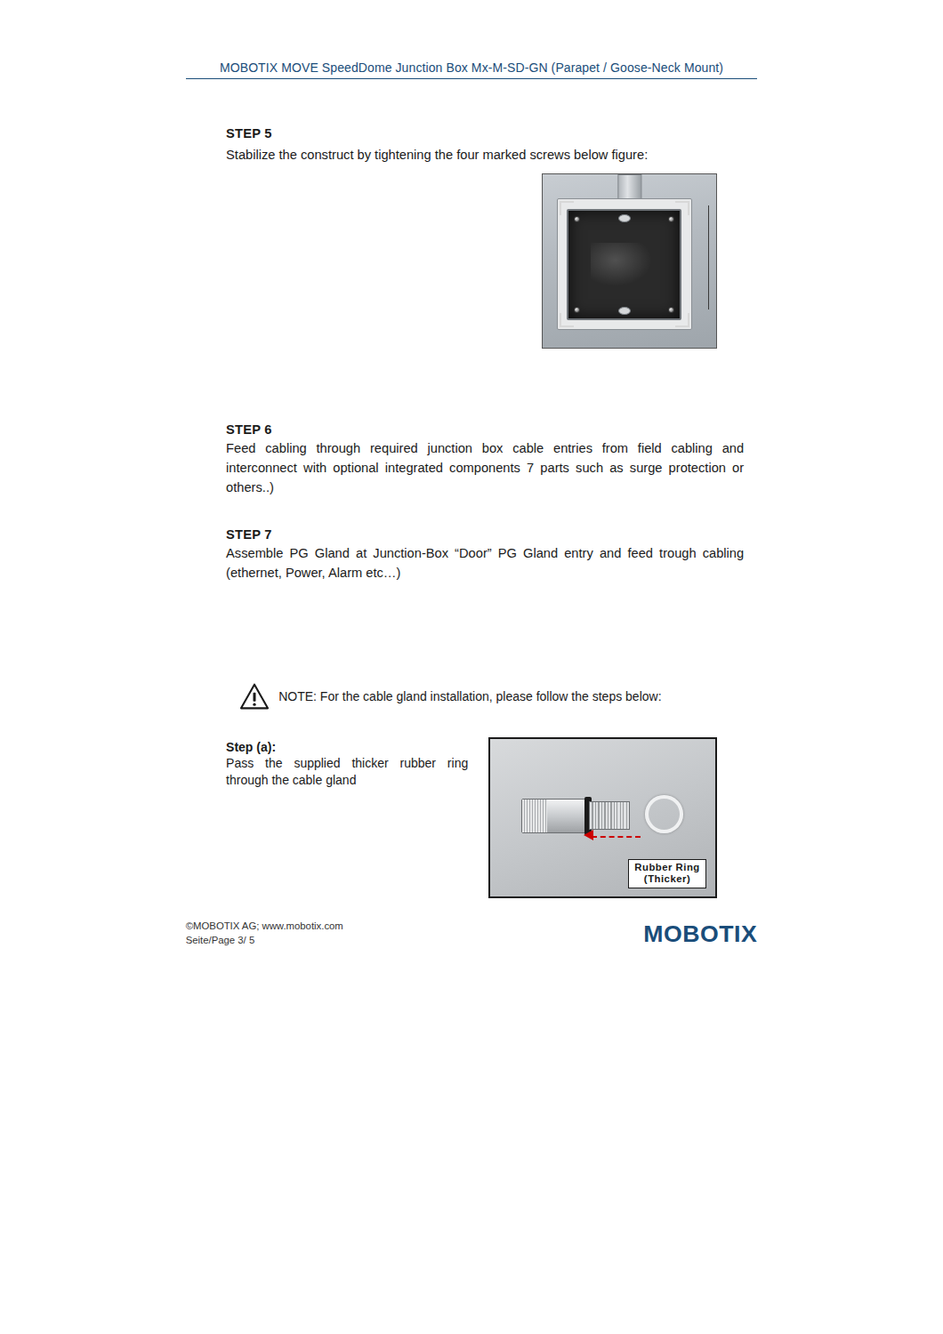MOBOTIX MOVE SpeedDome Junction Box Mx-M-SD-GN (Parapet / Goose-Neck Mount)
STEP 5
Stabilize the construct by tightening the four marked screws below figure:
STEP 6
Feed cabling through required junction box cable entries from field cabling and interconnect with optional integrated components 7 parts such as surge protection or others..)
STEP 7
Assemble PG Gland at Junction-Box “Door” PG Gland entry and feed trough cabling (ethernet, Power, Alarm etc…)
NOTE: For the cable gland installation, please follow the steps below:
Step (a):
Pass the supplied thicker rubber ring through the cable gland
Rubber Ring
(Thicker)
©MOBOTIX AG; www.mobotix.com
Seite/Page 3/ 5
MOBOTIX